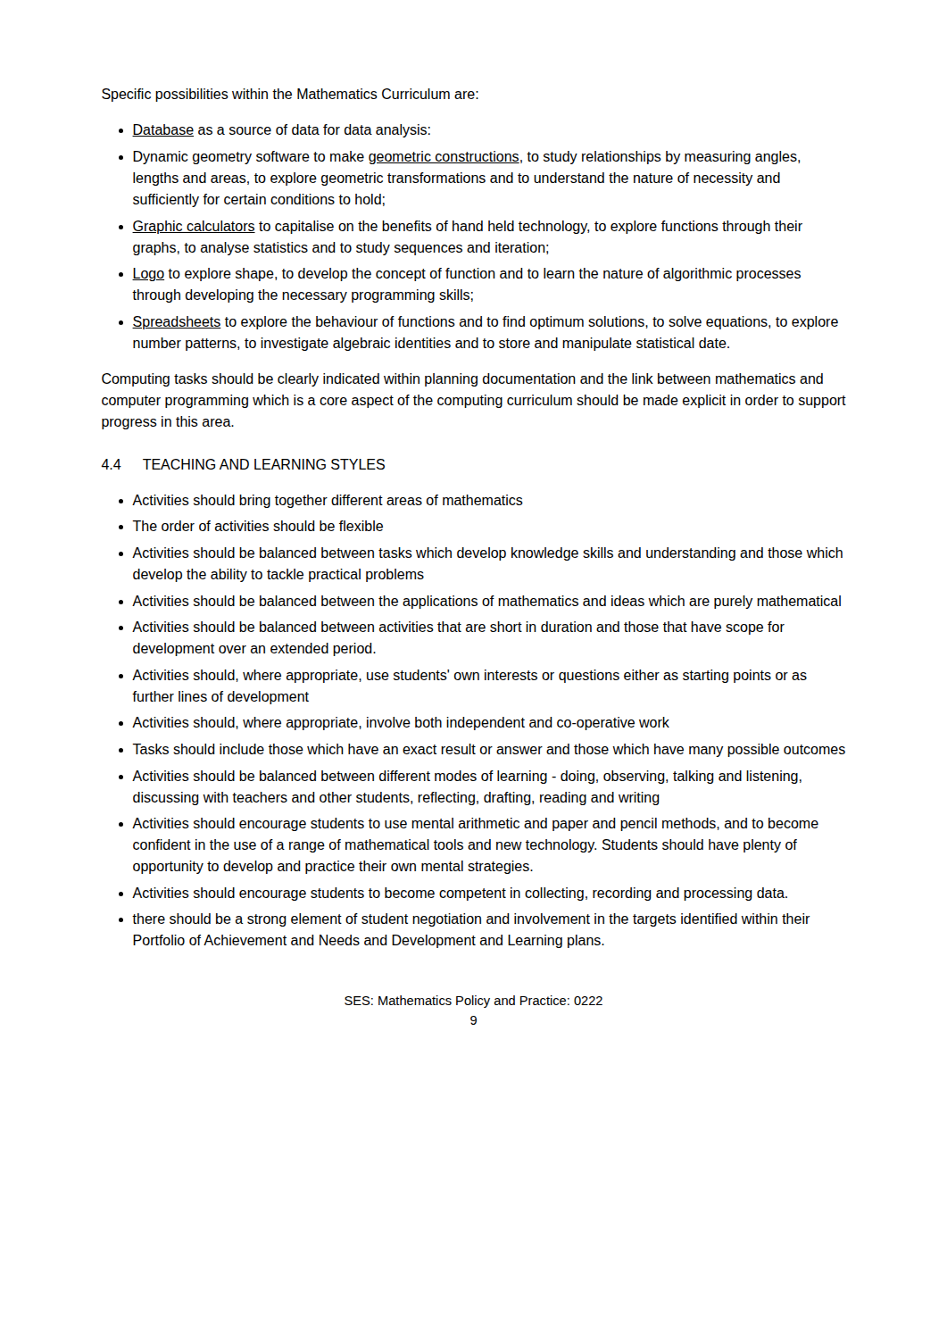Specific possibilities within the Mathematics Curriculum are:
Database as a source of data for data analysis:
Dynamic geometry software to make geometric constructions, to study relationships by measuring angles, lengths and areas, to explore geometric transformations and to understand the nature of necessity and sufficiently for certain conditions to hold;
Graphic calculators to capitalise on the benefits of hand held technology, to explore functions through their graphs, to analyse statistics and to study sequences and iteration;
Logo to explore shape, to develop the concept of function and to learn the nature of algorithmic processes through developing the necessary programming skills;
Spreadsheets to explore the behaviour of functions and to find optimum solutions, to solve equations, to explore number patterns, to investigate algebraic identities and to store and manipulate statistical date.
Computing tasks should be clearly indicated within planning documentation and the link between mathematics and computer programming which is a core aspect of the computing curriculum should be made explicit in order to support progress in this area.
4.4 TEACHING AND LEARNING STYLES
Activities should bring together different areas of mathematics
The order of activities should be flexible
Activities should be balanced between tasks which develop knowledge skills and understanding and those which develop the ability to tackle practical problems
Activities should be balanced between the applications of mathematics and ideas which are purely mathematical
Activities should be balanced between activities that are short in duration and those that have scope for development over an extended period.
Activities should, where appropriate, use students' own interests or questions either as starting points or as further lines of development
Activities should, where appropriate, involve both independent and co-operative work
Tasks should include those which have an exact result or answer and those which have many possible outcomes
Activities should be balanced between different modes of learning - doing, observing, talking and listening, discussing with teachers and other students, reflecting, drafting, reading and writing
Activities should encourage students to use mental arithmetic and paper and pencil methods, and to become confident in the use of a range of mathematical tools and new technology. Students should have plenty of opportunity to develop and practice their own mental strategies.
Activities should encourage students to become competent in collecting, recording and processing data.
there should be a strong element of student negotiation and involvement in the targets identified within their Portfolio of Achievement and Needs and Development and Learning plans.
SES: Mathematics Policy and Practice: 0222
9